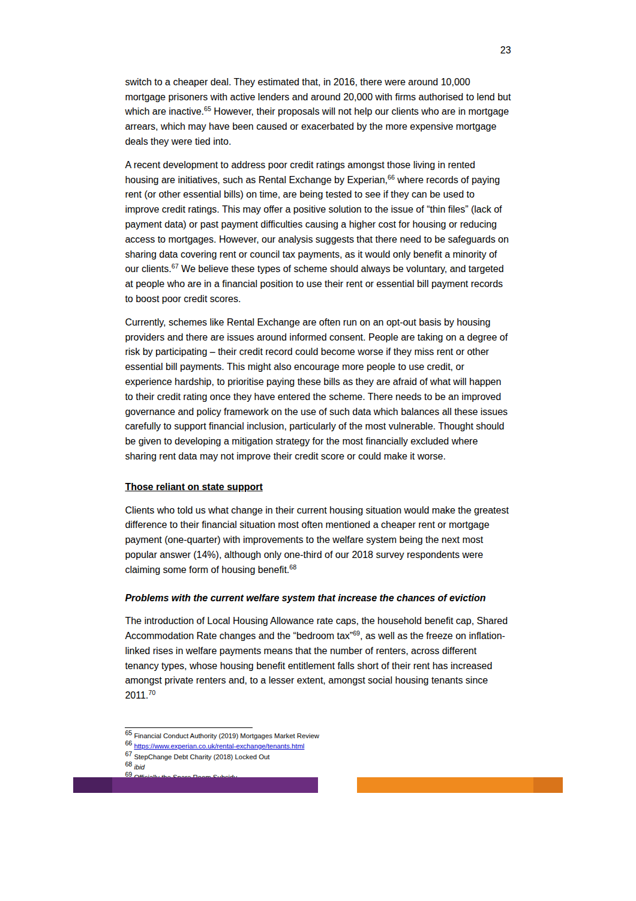23
switch to a cheaper deal. They estimated that, in 2016, there were around 10,000 mortgage prisoners with active lenders and around 20,000 with firms authorised to lend but which are inactive.65 However, their proposals will not help our clients who are in mortgage arrears, which may have been caused or exacerbated by the more expensive mortgage deals they were tied into.
A recent development to address poor credit ratings amongst those living in rented housing are initiatives, such as Rental Exchange by Experian,66 where records of paying rent (or other essential bills) on time, are being tested to see if they can be used to improve credit ratings. This may offer a positive solution to the issue of “thin files” (lack of payment data) or past payment difficulties causing a higher cost for housing or reducing access to mortgages. However, our analysis suggests that there need to be safeguards on sharing data covering rent or council tax payments, as it would only benefit a minority of our clients.67 We believe these types of scheme should always be voluntary, and targeted at people who are in a financial position to use their rent or essential bill payment records to boost poor credit scores.
Currently, schemes like Rental Exchange are often run on an opt-out basis by housing providers and there are issues around informed consent. People are taking on a degree of risk by participating – their credit record could become worse if they miss rent or other essential bill payments. This might also encourage more people to use credit, or experience hardship, to prioritise paying these bills as they are afraid of what will happen to their credit rating once they have entered the scheme. There needs to be an improved governance and policy framework on the use of such data which balances all these issues carefully to support financial inclusion, particularly of the most vulnerable. Thought should be given to developing a mitigation strategy for the most financially excluded where sharing rent data may not improve their credit score or could make it worse.
Those reliant on state support
Clients who told us what change in their current housing situation would make the greatest difference to their financial situation most often mentioned a cheaper rent or mortgage payment (one-quarter) with improvements to the welfare system being the next most popular answer (14%), although only one-third of our 2018 survey respondents were claiming some form of housing benefit.68
Problems with the current welfare system that increase the chances of eviction
The introduction of Local Housing Allowance rate caps, the household benefit cap, Shared Accommodation Rate changes and the “bedroom tax”69, as well as the freeze on inflation-linked rises in welfare payments means that the number of renters, across different tenancy types, whose housing benefit entitlement falls short of their rent has increased amongst private renters and, to a lesser extent, amongst social housing tenants since 2011.70
65 Financial Conduct Authority (2019) Mortgages Market Review
66 https://www.experian.co.uk/rental-exchange/tenants.html
67 StepChange Debt Charity (2018) Locked Out
68 ibid
69 Officially the Spare Room Subsidy
70 Joyce, R., Mitchell, M. & Keiller, A.N. (2017) The cost of housing for low income renters. London: Institute of Fiscal Studies